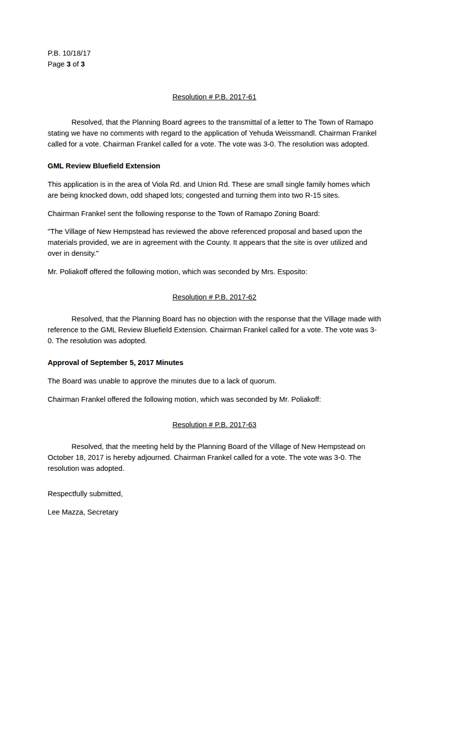P.B. 10/18/17
Page 3 of 3
Resolution # P.B. 2017-61
Resolved, that the Planning Board agrees to the transmittal of a letter to The Town of Ramapo stating we have no comments with regard to the application of Yehuda Weissmandl. Chairman Frankel called for a vote. Chairman Frankel called for a vote. The vote was 3-0. The resolution was adopted.
GML Review Bluefield Extension
This application is in the area of Viola Rd. and Union Rd. These are small single family homes which are being knocked down, odd shaped lots; congested and turning them into two R-15 sites.
Chairman Frankel sent the following response to the Town of Ramapo Zoning Board:
"The Village of New Hempstead has reviewed the above referenced proposal and based upon the materials provided, we are in agreement with the County. It appears that the site is over utilized and over in density."
Mr. Poliakoff offered the following motion, which was seconded by Mrs. Esposito:
Resolution # P.B. 2017-62
Resolved, that the Planning Board has no objection with the response that the Village made with reference to the GML Review Bluefield Extension. Chairman Frankel called for a vote. The vote was 3-0. The resolution was adopted.
Approval of September 5, 2017 Minutes
The Board was unable to approve the minutes due to a lack of quorum.
Chairman Frankel offered the following motion, which was seconded by Mr. Poliakoff:
Resolution # P.B. 2017-63
Resolved, that the meeting held by the Planning Board of the Village of New Hempstead on October 18, 2017 is hereby adjourned. Chairman Frankel called for a vote. The vote was 3-0. The resolution was adopted.
Respectfully submitted,
Lee Mazza, Secretary